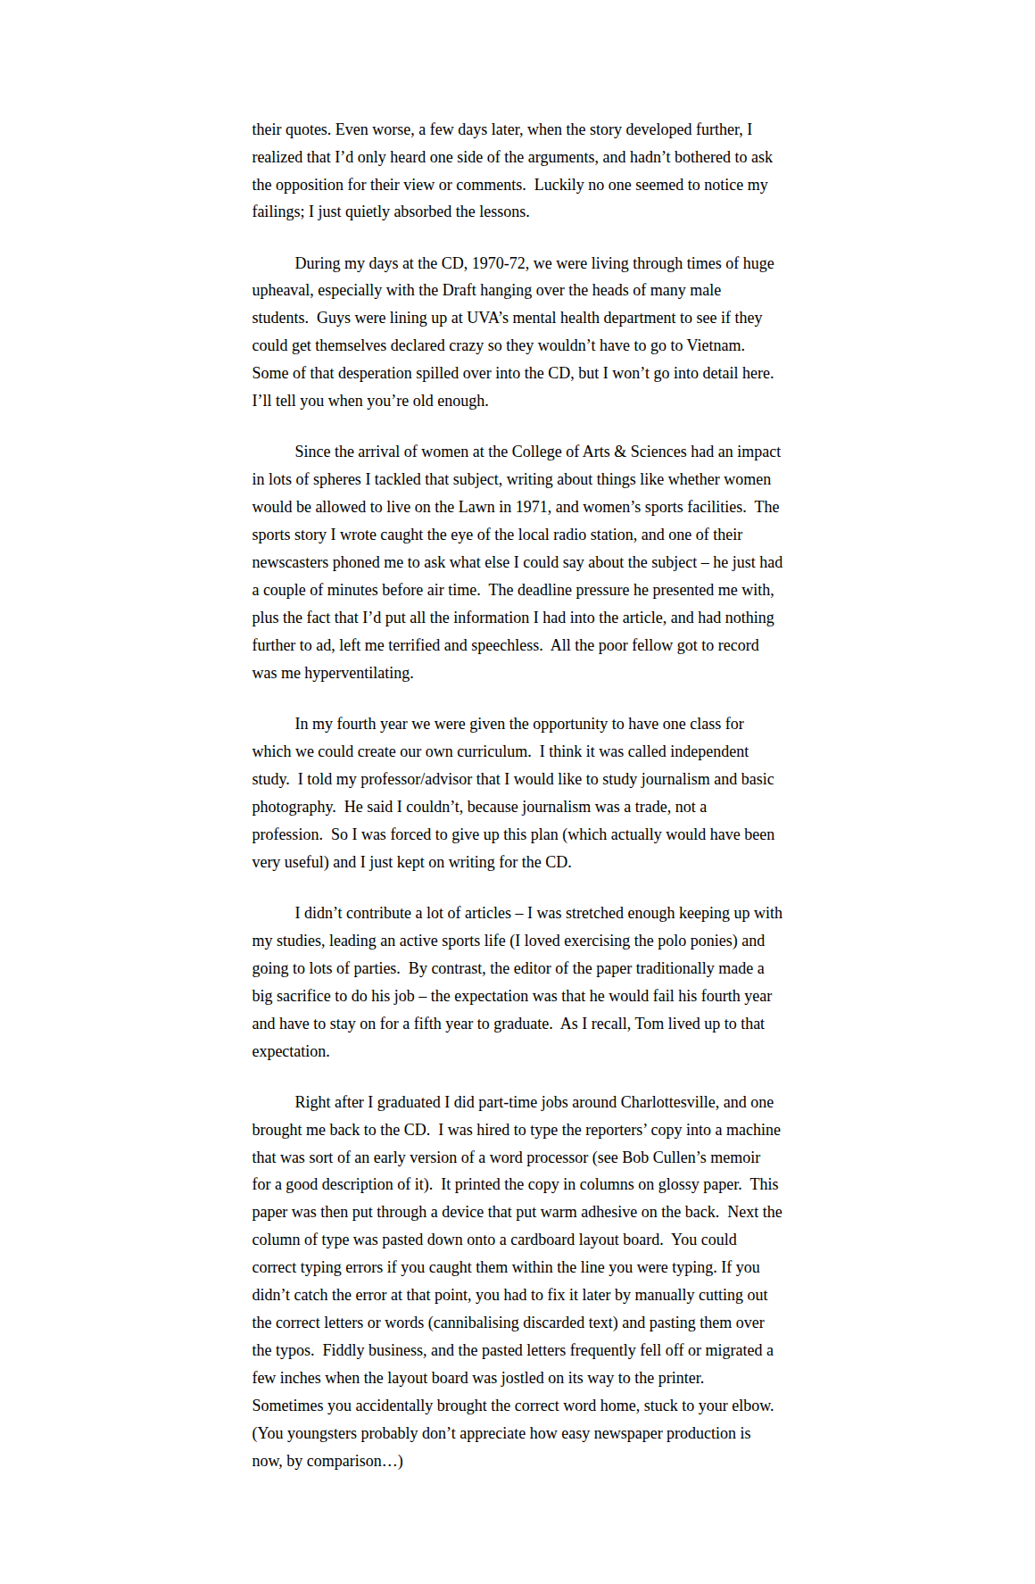their quotes. Even worse, a few days later, when the story developed further, I realized that I’d only heard one side of the arguments, and hadn’t bothered to ask the opposition for their view or comments. Luckily no one seemed to notice my failings; I just quietly absorbed the lessons.
During my days at the CD, 1970-72, we were living through times of huge upheaval, especially with the Draft hanging over the heads of many male students. Guys were lining up at UVA’s mental health department to see if they could get themselves declared crazy so they wouldn’t have to go to Vietnam. Some of that desperation spilled over into the CD, but I won’t go into detail here. I’ll tell you when you’re old enough.
Since the arrival of women at the College of Arts & Sciences had an impact in lots of spheres I tackled that subject, writing about things like whether women would be allowed to live on the Lawn in 1971, and women’s sports facilities. The sports story I wrote caught the eye of the local radio station, and one of their newscasters phoned me to ask what else I could say about the subject – he just had a couple of minutes before air time. The deadline pressure he presented me with, plus the fact that I’d put all the information I had into the article, and had nothing further to ad, left me terrified and speechless. All the poor fellow got to record was me hyperventilating.
In my fourth year we were given the opportunity to have one class for which we could create our own curriculum. I think it was called independent study. I told my professor/advisor that I would like to study journalism and basic photography. He said I couldn’t, because journalism was a trade, not a profession. So I was forced to give up this plan (which actually would have been very useful) and I just kept on writing for the CD.
I didn’t contribute a lot of articles – I was stretched enough keeping up with my studies, leading an active sports life (I loved exercising the polo ponies) and going to lots of parties. By contrast, the editor of the paper traditionally made a big sacrifice to do his job – the expectation was that he would fail his fourth year and have to stay on for a fifth year to graduate. As I recall, Tom lived up to that expectation.
Right after I graduated I did part-time jobs around Charlottesville, and one brought me back to the CD. I was hired to type the reporters’ copy into a machine that was sort of an early version of a word processor (see Bob Cullen’s memoir for a good description of it). It printed the copy in columns on glossy paper. This paper was then put through a device that put warm adhesive on the back. Next the column of type was pasted down onto a cardboard layout board. You could correct typing errors if you caught them within the line you were typing. If you didn’t catch the error at that point, you had to fix it later by manually cutting out the correct letters or words (cannibalising discarded text) and pasting them over the typos. Fiddly business, and the pasted letters frequently fell off or migrated a few inches when the layout board was jostled on its way to the printer. Sometimes you accidentally brought the correct word home, stuck to your elbow. (You youngsters probably don’t appreciate how easy newspaper production is now, by comparison…)